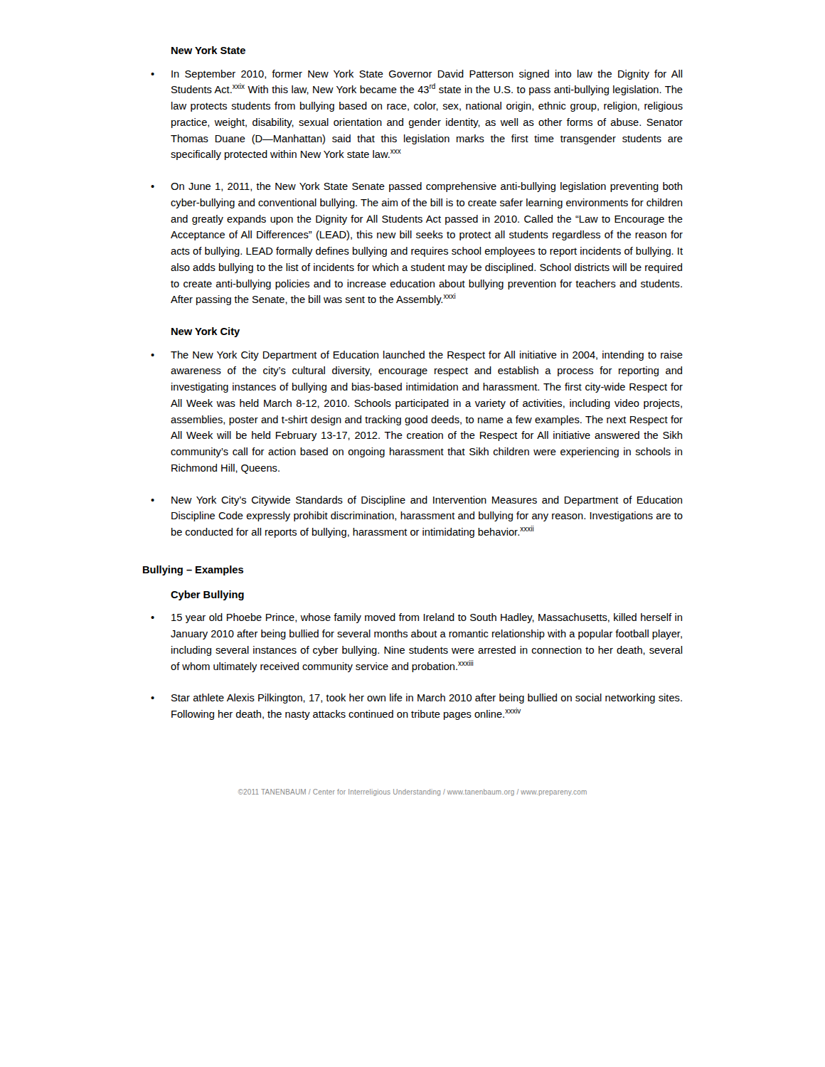New York State
In September 2010, former New York State Governor David Patterson signed into law the Dignity for All Students Act.xxix With this law, New York became the 43rd state in the U.S. to pass anti-bullying legislation. The law protects students from bullying based on race, color, sex, national origin, ethnic group, religion, religious practice, weight, disability, sexual orientation and gender identity, as well as other forms of abuse. Senator Thomas Duane (D—Manhattan) said that this legislation marks the first time transgender students are specifically protected within New York state law.xxx
On June 1, 2011, the New York State Senate passed comprehensive anti-bullying legislation preventing both cyber-bullying and conventional bullying. The aim of the bill is to create safer learning environments for children and greatly expands upon the Dignity for All Students Act passed in 2010. Called the “Law to Encourage the Acceptance of All Differences” (LEAD), this new bill seeks to protect all students regardless of the reason for acts of bullying. LEAD formally defines bullying and requires school employees to report incidents of bullying. It also adds bullying to the list of incidents for which a student may be disciplined. School districts will be required to create anti-bullying policies and to increase education about bullying prevention for teachers and students. After passing the Senate, the bill was sent to the Assembly.xxxi
New York City
The New York City Department of Education launched the Respect for All initiative in 2004, intending to raise awareness of the city’s cultural diversity, encourage respect and establish a process for reporting and investigating instances of bullying and bias-based intimidation and harassment. The first city-wide Respect for All Week was held March 8-12, 2010. Schools participated in a variety of activities, including video projects, assemblies, poster and t-shirt design and tracking good deeds, to name a few examples. The next Respect for All Week will be held February 13-17, 2012. The creation of the Respect for All initiative answered the Sikh community’s call for action based on ongoing harassment that Sikh children were experiencing in schools in Richmond Hill, Queens.
New York City’s Citywide Standards of Discipline and Intervention Measures and Department of Education Discipline Code expressly prohibit discrimination, harassment and bullying for any reason. Investigations are to be conducted for all reports of bullying, harassment or intimidating behavior.xxxii
Bullying – Examples
Cyber Bullying
15 year old Phoebe Prince, whose family moved from Ireland to South Hadley, Massachusetts, killed herself in January 2010 after being bullied for several months about a romantic relationship with a popular football player, including several instances of cyber bullying. Nine students were arrested in connection to her death, several of whom ultimately received community service and probation.xxxiii
Star athlete Alexis Pilkington, 17, took her own life in March 2010 after being bullied on social networking sites. Following her death, the nasty attacks continued on tribute pages online.xxxiv
©2011 TANENBAUM / Center for Interreligious Understanding / www.tanenbaum.org / www.prepareny.com